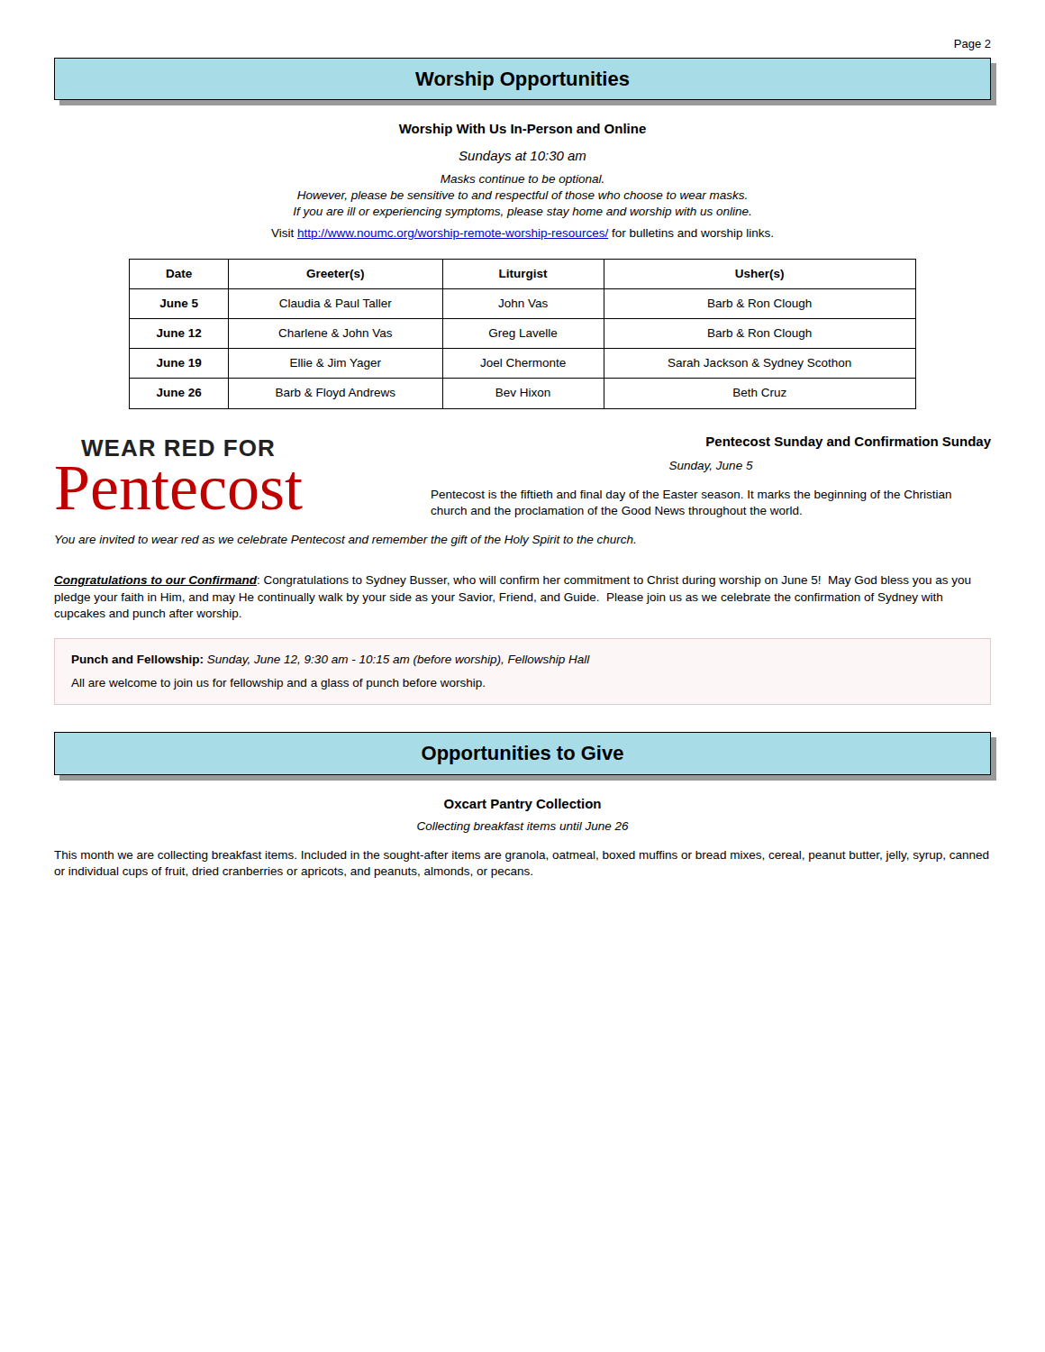Page 2
Worship Opportunities
Worship With Us In-Person and Online
Sundays at 10:30 am
Masks continue to be optional.
However, please be sensitive to and respectful of those who choose to wear masks.
If you are ill or experiencing symptoms, please stay home and worship with us online.
Visit http://www.noumc.org/worship-remote-worship-resources/ for bulletins and worship links.
| Date | Greeter(s) | Liturgist | Usher(s) |
| --- | --- | --- | --- |
| June 5 | Claudia & Paul Taller | John Vas | Barb & Ron Clough |
| June 12 | Charlene & John Vas | Greg Lavelle | Barb & Ron Clough |
| June 19 | Ellie & Jim Yager | Joel Chermonte | Sarah Jackson & Sydney Scothon |
| June 26 | Barb & Floyd Andrews | Bev Hixon | Beth Cruz |
WEAR RED FOR
Pentecost
Pentecost Sunday and Confirmation Sunday
Sunday, June 5
Pentecost is the fiftieth and final day of the Easter season. It marks the beginning of the Christian church and the proclamation of the Good News throughout the world.
You are invited to wear red as we celebrate Pentecost and remember the gift of the Holy Spirit to the church.
Congratulations to our Confirmand: Congratulations to Sydney Busser, who will confirm her commitment to Christ during worship on June 5! May God bless you as you pledge your faith in Him, and may He continually walk by your side as your Savior, Friend, and Guide. Please join us as we celebrate the confirmation of Sydney with cupcakes and punch after worship.
Punch and Fellowship: Sunday, June 12, 9:30 am - 10:15 am (before worship), Fellowship Hall
All are welcome to join us for fellowship and a glass of punch before worship.
Opportunities to Give
Oxcart Pantry Collection
Collecting breakfast items until June 26
This month we are collecting breakfast items. Included in the sought-after items are granola, oatmeal, boxed muffins or bread mixes, cereal, peanut butter, jelly, syrup, canned or individual cups of fruit, dried cranberries or apricots, and peanuts, almonds, or pecans.